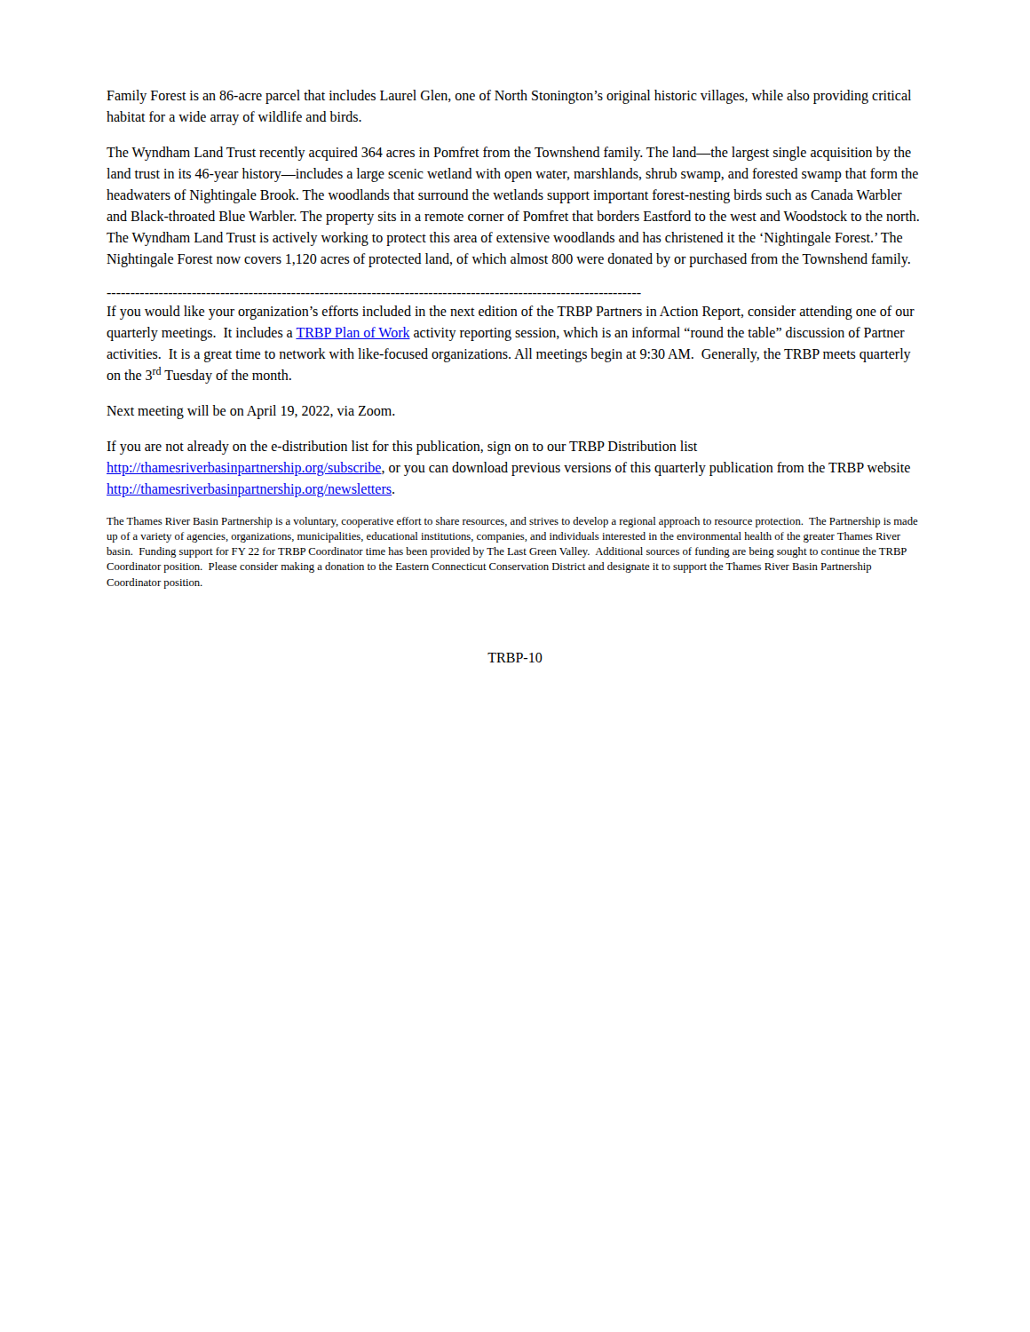Family Forest is an 86-acre parcel that includes Laurel Glen, one of North Stonington’s original historic villages, while also providing critical habitat for a wide array of wildlife and birds.
The Wyndham Land Trust recently acquired 364 acres in Pomfret from the Townshend family. The land—the largest single acquisition by the land trust in its 46-year history—includes a large scenic wetland with open water, marshlands, shrub swamp, and forested swamp that form the headwaters of Nightingale Brook. The woodlands that surround the wetlands support important forest-nesting birds such as Canada Warbler and Black-throated Blue Warbler. The property sits in a remote corner of Pomfret that borders Eastford to the west and Woodstock to the north. The Wyndham Land Trust is actively working to protect this area of extensive woodlands and has christened it the ‘Nightingale Forest.’ The Nightingale Forest now covers 1,120 acres of protected land, of which almost 800 were donated by or purchased from the Townshend family.
-----------------------------------------------------------------------------------------------------------------
If you would like your organization’s efforts included in the next edition of the TRBP Partners in Action Report, consider attending one of our quarterly meetings. It includes a TRBP Plan of Work activity reporting session, which is an informal “round the table” discussion of Partner activities. It is a great time to network with like-focused organizations. All meetings begin at 9:30 AM. Generally, the TRBP meets quarterly on the 3rd Tuesday of the month.
Next meeting will be on April 19, 2022, via Zoom.
If you are not already on the e-distribution list for this publication, sign on to our TRBP Distribution list http://thamesriverbasinpartnership.org/subscribe, or you can download previous versions of this quarterly publication from the TRBP website http://thamesriverbasinpartnership.org/newsletters.
The Thames River Basin Partnership is a voluntary, cooperative effort to share resources, and strives to develop a regional approach to resource protection. The Partnership is made up of a variety of agencies, organizations, municipalities, educational institutions, companies, and individuals interested in the environmental health of the greater Thames River basin. Funding support for FY 22 for TRBP Coordinator time has been provided by The Last Green Valley. Additional sources of funding are being sought to continue the TRBP Coordinator position. Please consider making a donation to the Eastern Connecticut Conservation District and designate it to support the Thames River Basin Partnership Coordinator position.
TRBP-10